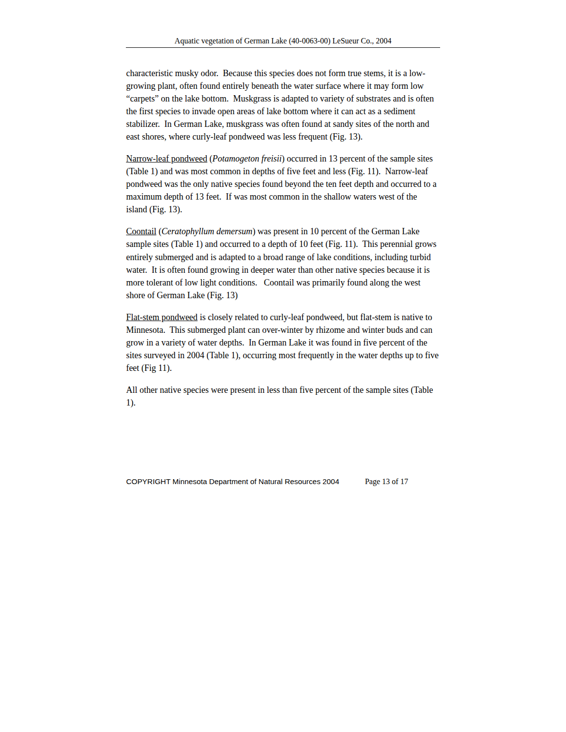Aquatic vegetation of German Lake (40-0063-00) LeSueur Co., 2004
characteristic musky odor. Because this species does not form true stems, it is a low-growing plant, often found entirely beneath the water surface where it may form low “carpets” on the lake bottom. Muskgrass is adapted to variety of substrates and is often the first species to invade open areas of lake bottom where it can act as a sediment stabilizer. In German Lake, muskgrass was often found at sandy sites of the north and east shores, where curly-leaf pondweed was less frequent (Fig. 13).
Narrow-leaf pondweed (Potamogeton freisii) occurred in 13 percent of the sample sites (Table 1) and was most common in depths of five feet and less (Fig. 11). Narrow-leaf pondweed was the only native species found beyond the ten feet depth and occurred to a maximum depth of 13 feet. If was most common in the shallow waters west of the island (Fig. 13).
Coontail (Ceratophyllum demersum) was present in 10 percent of the German Lake sample sites (Table 1) and occurred to a depth of 10 feet (Fig. 11). This perennial grows entirely submerged and is adapted to a broad range of lake conditions, including turbid water. It is often found growing in deeper water than other native species because it is more tolerant of low light conditions. Coontail was primarily found along the west shore of German Lake (Fig. 13)
Flat-stem pondweed is closely related to curly-leaf pondweed, but flat-stem is native to Minnesota. This submerged plant can over-winter by rhizome and winter buds and can grow in a variety of water depths. In German Lake it was found in five percent of the sites surveyed in 2004 (Table 1), occurring most frequently in the water depths up to five feet (Fig 11).
All other native species were present in less than five percent of the sample sites (Table 1).
COPYRIGHT Minnesota Department of Natural Resources 2004 Page 13 of 17